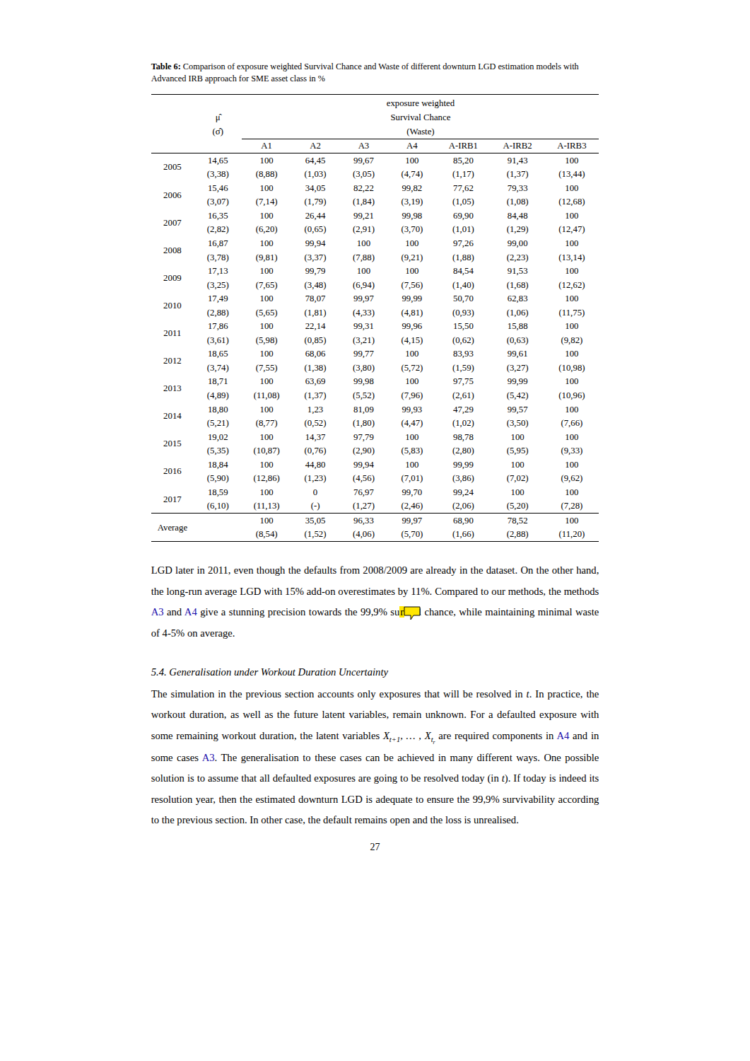Table 6: Comparison of exposure weighted Survival Chance and Waste of different downturn LGD estimation models with Advanced IRB approach for SME asset class in %
| | exposure weighted |
| --- | --- |
| | μ̂ | Survival Chance |
| | (σ̂) | (Waste) |
| | A1 | A2 | A3 | A4 | A-IRB1 | A-IRB2 | A-IRB3 |
| 2005 | 14,65 | 100 | 64,45 | 99,67 | 100 | 85,20 | 91,43 | 100 |
| (3,38) | (8,88) | (1,03) | (3,05) | (4,74) | (1,17) | (1,37) | (13,44) |
| 2006 | 15,46 | 100 | 34,05 | 82,22 | 99,82 | 77,62 | 79,33 | 100 |
| (3,07) | (7,14) | (1,79) | (1,84) | (3,19) | (1,05) | (1,08) | (12,68) |
| 2007 | 16,35 | 100 | 26,44 | 99,21 | 99,98 | 69,90 | 84,48 | 100 |
| (2,82) | (6,20) | (0,65) | (2,91) | (3,70) | (1,01) | (1,29) | (12,47) |
| 2008 | 16,87 | 100 | 99,94 | 100 | 100 | 97,26 | 99,00 | 100 |
| (3,78) | (9,81) | (3,37) | (7,88) | (9,21) | (1,88) | (2,23) | (13,14) |
| 2009 | 17,13 | 100 | 99,79 | 100 | 100 | 84,54 | 91,53 | 100 |
| (3,25) | (7,65) | (3,48) | (6,94) | (7,56) | (1,40) | (1,68) | (12,62) |
| 2010 | 17,49 | 100 | 78,07 | 99,97 | 99,99 | 50,70 | 62,83 | 100 |
| (2,88) | (5,65) | (1,81) | (4,33) | (4,81) | (0,93) | (1,06) | (11,75) |
| 2011 | 17,86 | 100 | 22,14 | 99,31 | 99,96 | 15,50 | 15,88 | 100 |
| (3,61) | (5,98) | (0,85) | (3,21) | (4,15) | (0,62) | (0,63) | (9,82) |
| 2012 | 18,65 | 100 | 68,06 | 99,77 | 100 | 83,93 | 99,61 | 100 |
| (3,74) | (7,55) | (1,38) | (3,80) | (5,72) | (1,59) | (3,27) | (10,98) |
| 2013 | 18,71 | 100 | 63,69 | 99,98 | 100 | 97,75 | 99,99 | 100 |
| (4,89) | (11,08) | (1,37) | (5,52) | (7,96) | (2,61) | (5,42) | (10,96) |
| 2014 | 18,80 | 100 | 1,23 | 81,09 | 99,93 | 47,29 | 99,57 | 100 |
| (5,21) | (8,77) | (0,52) | (1,80) | (4,47) | (1,02) | (3,50) | (7,66) |
| 2015 | 19,02 | 100 | 14,37 | 97,79 | 100 | 98,78 | 100 | 100 |
| (5,35) | (10,87) | (0,76) | (2,90) | (5,83) | (2,80) | (5,95) | (9,33) |
| 2016 | 18,84 | 100 | 44,80 | 99,94 | 100 | 99,99 | 100 | 100 |
| (5,90) | (12,86) | (1,23) | (4,56) | (7,01) | (3,86) | (7,02) | (9,62) |
| 2017 | 18,59 | 100 | 0 | 76,97 | 99,70 | 99,24 | 100 | 100 |
| (6,10) | (11,13) | (-) | (1,27) | (2,46) | (2,06) | (5,20) | (7,28) |
| Average | | 100 | 35,05 | 96,33 | 99,97 | 68,90 | 78,52 | 100 |
| | (8,54) | (1,52) | (4,06) | (5,70) | (1,66) | (2,88) | (11,20) |
LGD later in 2011, even though the defaults from 2008/2009 are already in the dataset. On the other hand, the long-run average LGD with 15% add-on overestimates by 11%. Compared to our methods, the methods A3 and A4 give a stunning precision towards the 99,9% sur al chance, while maintaining minimal waste of 4-5% on average.
5.4. Generalisation under Workout Duration Uncertainty
The simulation in the previous section accounts only exposures that will be resolved in t. In practice, the workout duration, as well as the future latent variables, remain unknown. For a defaulted exposure with some remaining workout duration, the latent variables Xt+1, … , Xtr are required components in A4 and in some cases A3. The generalisation to these cases can be achieved in many different ways. One possible solution is to assume that all defaulted exposures are going to be resolved today (in t). If today is indeed its resolution year, then the estimated downturn LGD is adequate to ensure the 99,9% survivability according to the previous section. In other case, the default remains open and the loss is unrealised.
27